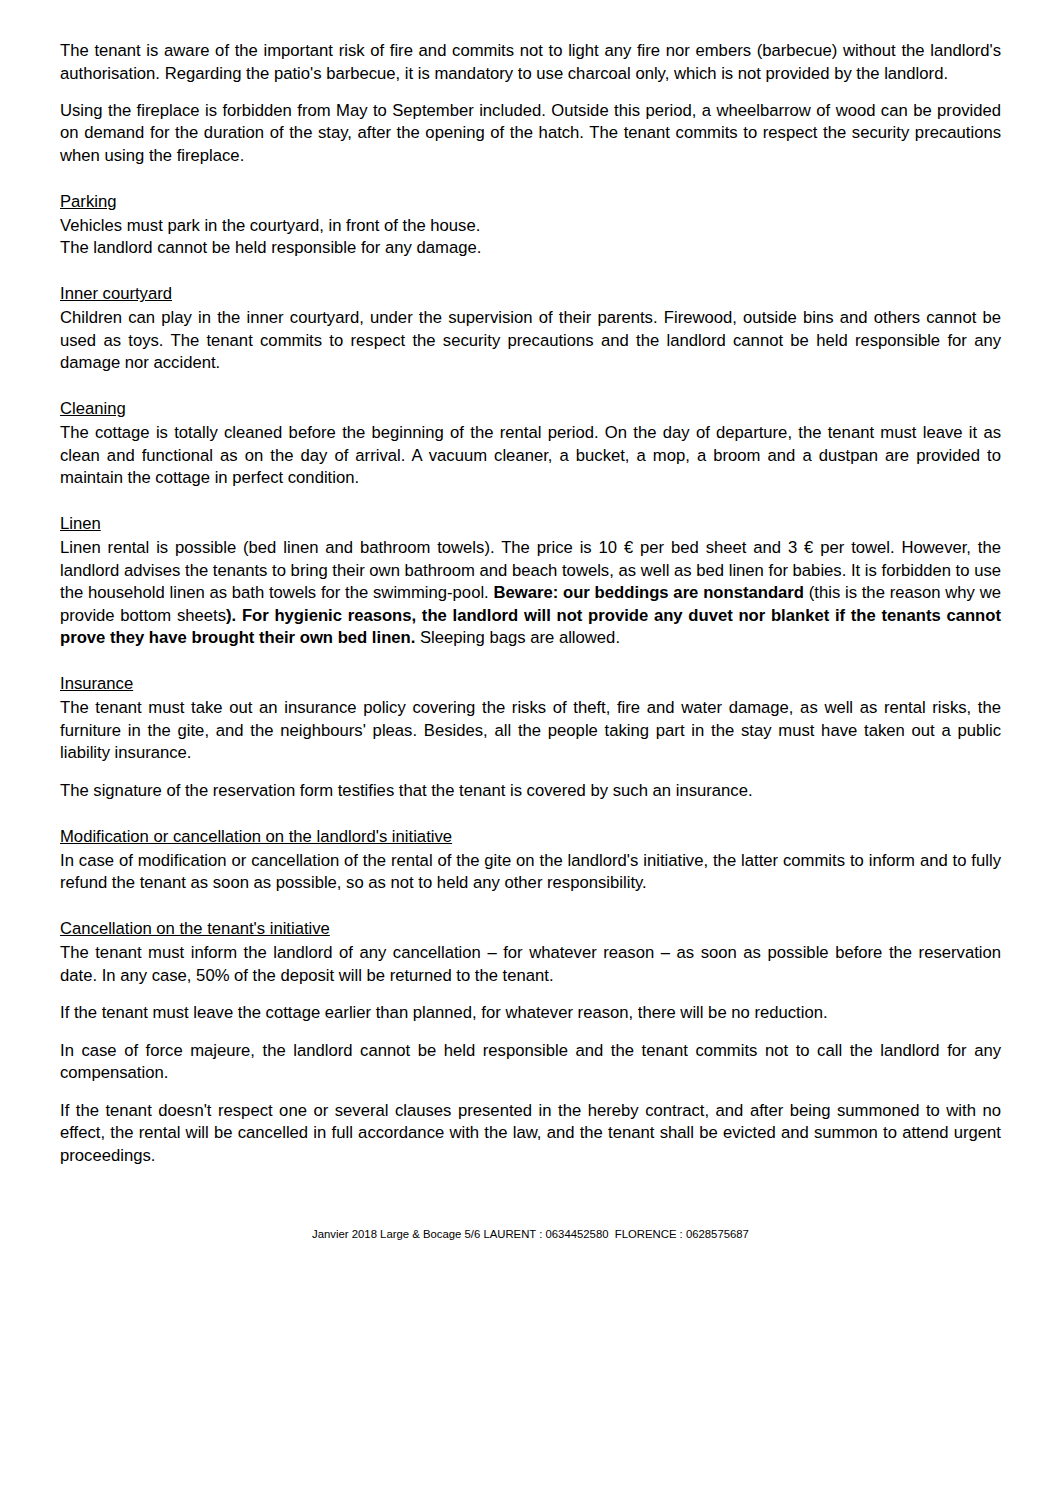The tenant is aware of the important risk of fire and commits not to light any fire nor embers (barbecue) without the landlord's authorisation. Regarding the patio's barbecue, it is mandatory to use charcoal only, which is not provided by the landlord.
Using the fireplace is forbidden from May to September included. Outside this period, a wheelbarrow of wood can be provided on demand for the duration of the stay, after the opening of the hatch. The tenant commits to respect the security precautions when using the fireplace.
Parking
Vehicles must park in the courtyard, in front of the house.
The landlord cannot be held responsible for any damage.
Inner courtyard
Children can play in the inner courtyard, under the supervision of their parents. Firewood, outside bins and others cannot be used as toys. The tenant commits to respect the security precautions and the landlord cannot be held responsible for any damage nor accident.
Cleaning
The cottage is totally cleaned before the beginning of the rental period. On the day of departure, the tenant must leave it as clean and functional as on the day of arrival. A vacuum cleaner, a bucket, a mop, a broom and a dustpan are provided to maintain the cottage in perfect condition.
Linen
Linen rental is possible (bed linen and bathroom towels). The price is 10 € per bed sheet and 3 € per towel. However, the landlord advises the tenants to bring their own bathroom and beach towels, as well as bed linen for babies. It is forbidden to use the household linen as bath towels for the swimming-pool. Beware: our beddings are nonstandard (this is the reason why we provide bottom sheets). For hygienic reasons, the landlord will not provide any duvet nor blanket if the tenants cannot prove they have brought their own bed linen. Sleeping bags are allowed.
Insurance
The tenant must take out an insurance policy covering the risks of theft, fire and water damage, as well as rental risks, the furniture in the gite, and the neighbours' pleas. Besides, all the people taking part in the stay must have taken out a public liability insurance.
The signature of the reservation form testifies that the tenant is covered by such an insurance.
Modification or cancellation on the landlord's initiative
In case of modification or cancellation of the rental of the gite on the landlord's initiative, the latter commits to inform and to fully refund the tenant as soon as possible, so as not to held any other responsibility.
Cancellation on the tenant's initiative
The tenant must inform the landlord of any cancellation – for whatever reason – as soon as possible before the reservation date. In any case, 50% of the deposit will be returned to the tenant.
If the tenant must leave the cottage earlier than planned, for whatever reason, there will be no reduction.
In case of force majeure, the landlord cannot be held responsible and the tenant commits not to call the landlord for any compensation.
If the tenant doesn't respect one or several clauses presented in the hereby contract, and after being summoned to with no effect, the rental will be cancelled in full accordance with the law, and the tenant shall be evicted and summon to attend urgent proceedings.
Janvier 2018 Large & Bocage 5/6 LAURENT : 0634452580 FLORENCE : 0628575687